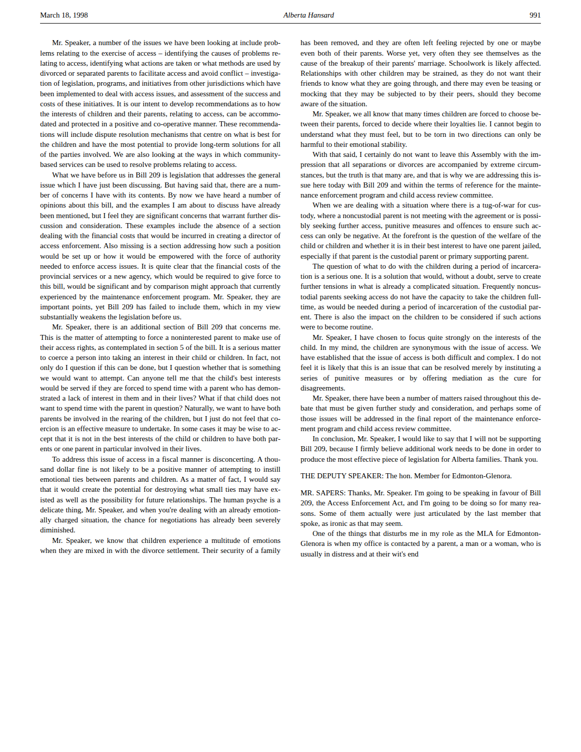March 18, 1998 Alberta Hansard 991
Mr. Speaker, a number of the issues we have been looking at include problems relating to the exercise of access – identifying the causes of problems relating to access, identifying what actions are taken or what methods are used by divorced or separated parents to facilitate access and avoid conflict – investigation of legislation, programs, and initiatives from other jurisdictions which have been implemented to deal with access issues, and assessment of the success and costs of these initiatives. It is our intent to develop recommendations as to how the interests of children and their parents, relating to access, can be accommodated and protected in a positive and co-operative manner. These recommendations will include dispute resolution mechanisms that centre on what is best for the children and have the most potential to provide long-term solutions for all of the parties involved. We are also looking at the ways in which community-based services can be used to resolve problems relating to access.
What we have before us in Bill 209 is legislation that addresses the general issue which I have just been discussing. But having said that, there are a number of concerns I have with its contents. By now we have heard a number of opinions about this bill, and the examples I am about to discuss have already been mentioned, but I feel they are significant concerns that warrant further discussion and consideration. These examples include the absence of a section dealing with the financial costs that would be incurred in creating a director of access enforcement. Also missing is a section addressing how such a position would be set up or how it would be empowered with the force of authority needed to enforce access issues. It is quite clear that the financial costs of the provincial services or a new agency, which would be required to give force to this bill, would be significant and by comparison might approach that currently experienced by the maintenance enforcement program. Mr. Speaker, they are important points, yet Bill 209 has failed to include them, which in my view substantially weakens the legislation before us.
Mr. Speaker, there is an additional section of Bill 209 that concerns me. This is the matter of attempting to force a noninterested parent to make use of their access rights, as contemplated in section 5 of the bill. It is a serious matter to coerce a person into taking an interest in their child or children. In fact, not only do I question if this can be done, but I question whether that is something we would want to attempt. Can anyone tell me that the child's best interests would be served if they are forced to spend time with a parent who has demonstrated a lack of interest in them and in their lives? What if that child does not want to spend time with the parent in question? Naturally, we want to have both parents be involved in the rearing of the children, but I just do not feel that coercion is an effective measure to undertake. In some cases it may be wise to accept that it is not in the best interests of the child or children to have both parents or one parent in particular involved in their lives.
To address this issue of access in a fiscal manner is disconcerting. A thousand dollar fine is not likely to be a positive manner of attempting to instill emotional ties between parents and children. As a matter of fact, I would say that it would create the potential for destroying what small ties may have existed as well as the possibility for future relationships. The human psyche is a delicate thing, Mr. Speaker, and when you're dealing with an already emotionally charged situation, the chance for negotiations has already been severely diminished.
Mr. Speaker, we know that children experience a multitude of emotions when they are mixed in with the divorce settlement. Their security of a family has been removed, and they are often left feeling rejected by one or maybe even both of their parents. Worse yet, very often they see themselves as the cause of the breakup of their parents' marriage. Schoolwork is likely affected. Relationships with other children may be strained, as they do not want their friends to know what they are going through, and there may even be teasing or mocking that they may be subjected to by their peers, should they become aware of the situation.
Mr. Speaker, we all know that many times children are forced to choose between their parents, forced to decide where their loyalties lie. I cannot begin to understand what they must feel, but to be torn in two directions can only be harmful to their emotional stability.
With that said, I certainly do not want to leave this Assembly with the impression that all separations or divorces are accompanied by extreme circumstances, but the truth is that many are, and that is why we are addressing this issue here today with Bill 209 and within the terms of reference for the maintenance enforcement program and child access review committee.
When we are dealing with a situation where there is a tug-of-war for custody, where a noncustodial parent is not meeting with the agreement or is possibly seeking further access, punitive measures and offences to ensure such access can only be negative. At the forefront is the question of the welfare of the child or children and whether it is in their best interest to have one parent jailed, especially if that parent is the custodial parent or primary supporting parent.
The question of what to do with the children during a period of incarceration is a serious one. It is a solution that would, without a doubt, serve to create further tensions in what is already a complicated situation. Frequently noncustodial parents seeking access do not have the capacity to take the children full-time, as would be needed during a period of incarceration of the custodial parent. There is also the impact on the children to be considered if such actions were to become routine.
Mr. Speaker, I have chosen to focus quite strongly on the interests of the child. In my mind, the children are synonymous with the issue of access. We have established that the issue of access is both difficult and complex. I do not feel it is likely that this is an issue that can be resolved merely by instituting a series of punitive measures or by offering mediation as the cure for disagreements.
Mr. Speaker, there have been a number of matters raised throughout this debate that must be given further study and consideration, and perhaps some of those issues will be addressed in the final report of the maintenance enforcement program and child access review committee.
In conclusion, Mr. Speaker, I would like to say that I will not be supporting Bill 209, because I firmly believe additional work needs to be done in order to produce the most effective piece of legislation for Alberta families. Thank you.
THE DEPUTY SPEAKER: The hon. Member for Edmonton-Glenora.
MR. SAPERS: Thanks, Mr. Speaker. I'm going to be speaking in favour of Bill 209, the Access Enforcement Act, and I'm going to be doing so for many reasons. Some of them actually were just articulated by the last member that spoke, as ironic as that may seem.
One of the things that disturbs me in my role as the MLA for Edmonton-Glenora is when my office is contacted by a parent, a man or a woman, who is usually in distress and at their wit's end